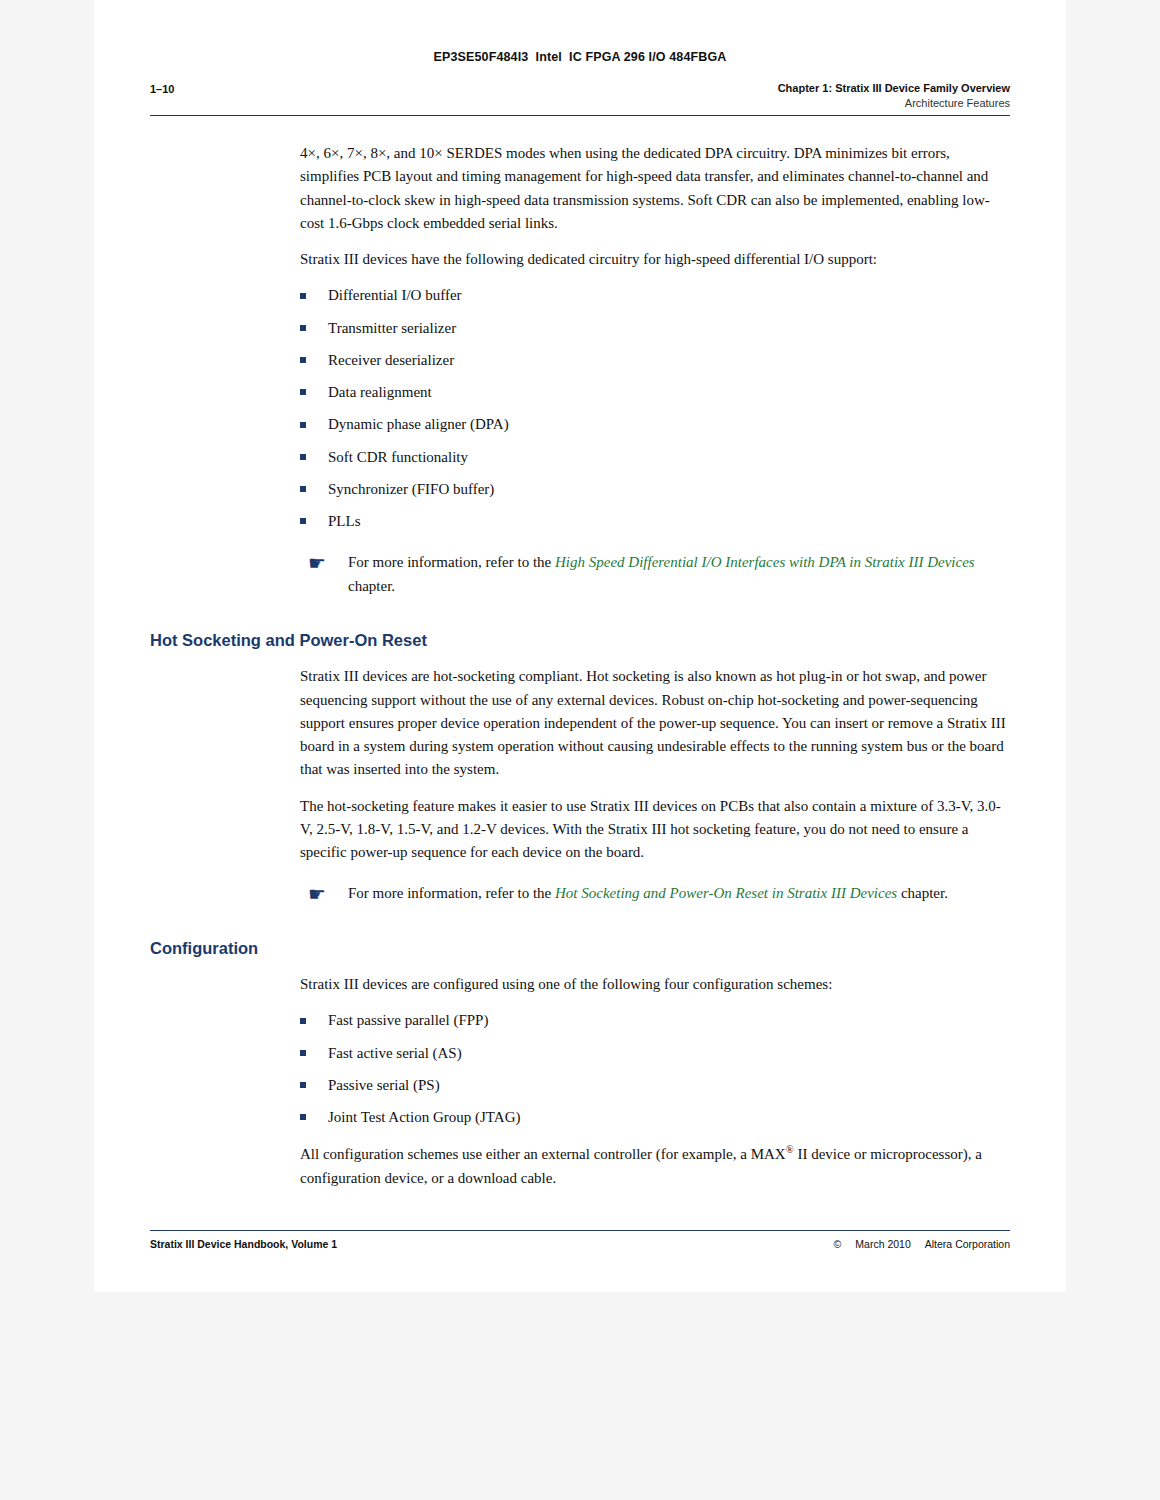EP3SE50F484I3 Intel IC FPGA 296 I/O 484FBGA
1–10
Chapter 1: Stratix III Device Family Overview
Architecture Features
4×, 6×, 7×, 8×, and 10× SERDES modes when using the dedicated DPA circuitry. DPA minimizes bit errors, simplifies PCB layout and timing management for high-speed data transfer, and eliminates channel-to-channel and channel-to-clock skew in high-speed data transmission systems. Soft CDR can also be implemented, enabling low-cost 1.6-Gbps clock embedded serial links.
Stratix III devices have the following dedicated circuitry for high-speed differential I/O support:
Differential I/O buffer
Transmitter serializer
Receiver deserializer
Data realignment
Dynamic phase aligner (DPA)
Soft CDR functionality
Synchronizer (FIFO buffer)
PLLs
☛
For more information, refer to the High Speed Differential I/O Interfaces with DPA in Stratix III Devices chapter.
Hot Socketing and Power-On Reset
Stratix III devices are hot-socketing compliant. Hot socketing is also known as hot plug-in or hot swap, and power sequencing support without the use of any external devices. Robust on-chip hot-socketing and power-sequencing support ensures proper device operation independent of the power-up sequence. You can insert or remove a Stratix III board in a system during system operation without causing undesirable effects to the running system bus or the board that was inserted into the system.
The hot-socketing feature makes it easier to use Stratix III devices on PCBs that also contain a mixture of 3.3-V, 3.0-V, 2.5-V, 1.8-V, 1.5-V, and 1.2-V devices. With the Stratix III hot socketing feature, you do not need to ensure a specific power-up sequence for each device on the board.
☛
For more information, refer to the Hot Socketing and Power-On Reset in Stratix III Devices chapter.
Configuration
Stratix III devices are configured using one of the following four configuration schemes:
Fast passive parallel (FPP)
Fast active serial (AS)
Passive serial (PS)
Joint Test Action Group (JTAG)
All configuration schemes use either an external controller (for example, a MAX® II device or microprocessor), a configuration device, or a download cable.
Stratix III Device Handbook, Volume 1
©March 2010 Altera Corporation